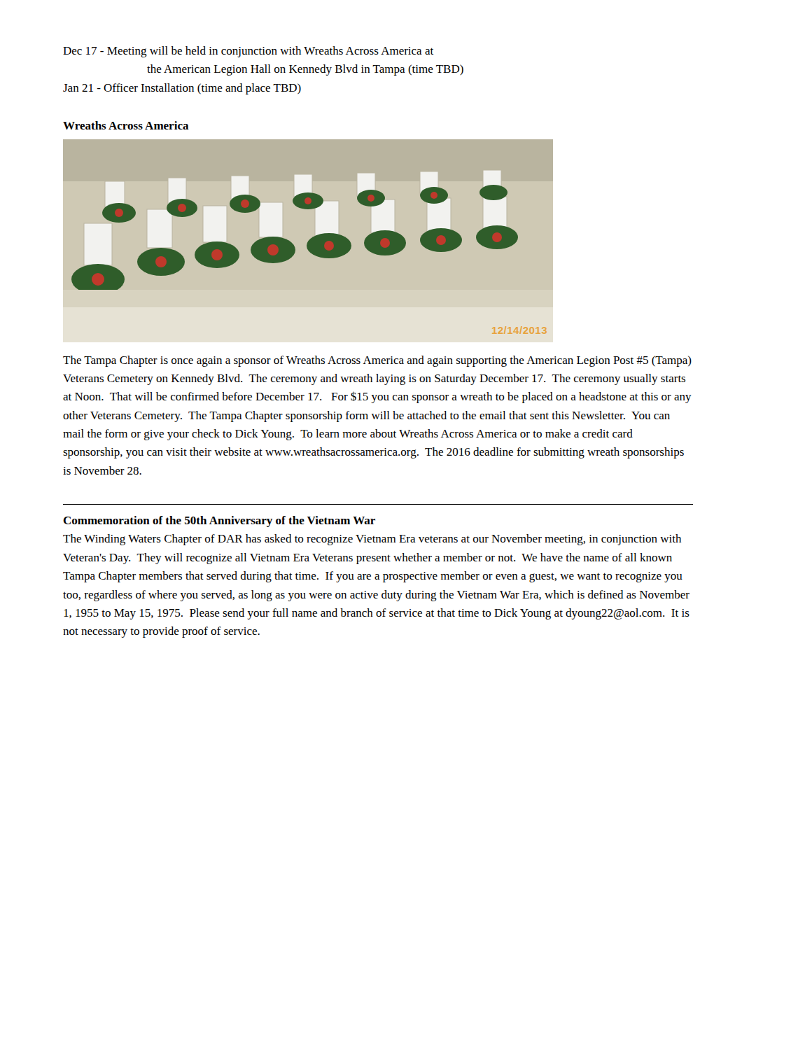Dec 17 - Meeting will be held in conjunction with Wreaths Across America at the American Legion Hall on Kennedy Blvd in Tampa (time TBD)
Jan 21 - Officer Installation (time and place TBD)
Wreaths Across America
12/14/2013
The Tampa Chapter is once again a sponsor of Wreaths Across America and again supporting the American Legion Post #5 (Tampa) Veterans Cemetery on Kennedy Blvd. The ceremony and wreath laying is on Saturday December 17. The ceremony usually starts at Noon. That will be confirmed before December 17. For $15 you can sponsor a wreath to be placed on a headstone at this or any other Veterans Cemetery. The Tampa Chapter sponsorship form will be attached to the email that sent this Newsletter. You can mail the form or give your check to Dick Young. To learn more about Wreaths Across America or to make a credit card sponsorship, you can visit their website at www.wreathsacrossamerica.org. The 2016 deadline for submitting wreath sponsorships is November 28.
Commemoration of the 50th Anniversary of the Vietnam War
The Winding Waters Chapter of DAR has asked to recognize Vietnam Era veterans at our November meeting, in conjunction with Veteran's Day. They will recognize all Vietnam Era Veterans present whether a member or not. We have the name of all known Tampa Chapter members that served during that time. If you are a prospective member or even a guest, we want to recognize you too, regardless of where you served, as long as you were on active duty during the Vietnam War Era, which is defined as November 1, 1955 to May 15, 1975. Please send your full name and branch of service at that time to Dick Young at dyoung22@aol.com. It is not necessary to provide proof of service.